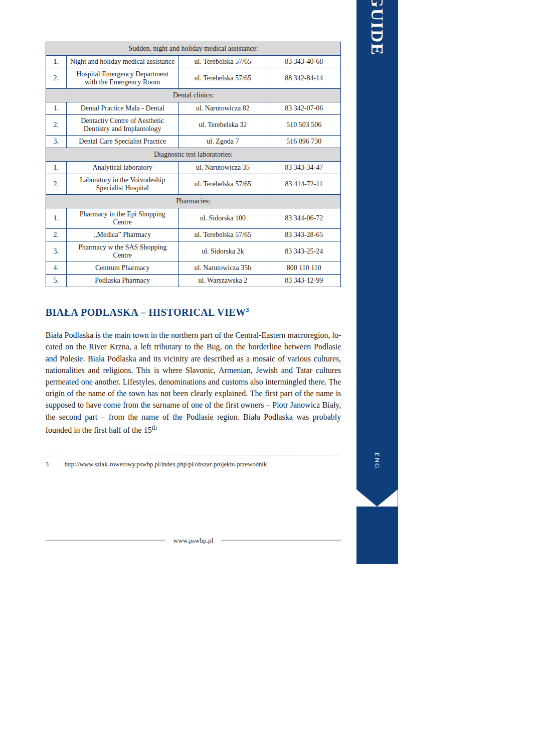GUIDE
ENG
| Sudden, night and holiday medical assistance: |
| 1. | Night and holiday medical assistance | ul. Terebelska 57/65 | 83 343-40-68 |
| 2. | Hospital Emergency Department with the Emergency Room | ul. Terebelska 57/65 | 88 342-84-14 |
| Dental clinics: |
| 1. | Dental Practice Mala - Dental | ul. Narutowicza 82 | 83 342-07-06 |
| 2. | Dentactiv Centre of Aesthetic Dentistry and Implantology | ul. Terebelska 32 | 510 503 506 |
| 3. | Dental Care Specialist Practice | ul. Zgoda 7 | 516 096 730 |
| Diagnostic test laboratories: |
| 1. | Analytical laboratory | ul. Narutowicza 35 | 83 343-34-47 |
| 2. | Laboratory in the Voivodeship Specialist Hospital | ul. Terebelska 57/65 | 83 414-72-11 |
| Pharmacies: |
| 1. | Pharmacy in the Epi Shopping Centre | ul. Sidorska 100 | 83 344-06-72 |
| 2. | „Medica” Pharmacy | ul. Terebelska 57/65 | 83 343-28-65 |
| 3. | Pharmacy w the SAS Shopping Centre | ul. Sidorska 2k | 83 343-25-24 |
| 4. | Centrum Pharmacy | ul. Narutowicza 35b | 800 110 110 |
| 5. | Podlaska Pharmacy | ul. Warszawska 2 | 83 343-12-99 |
BIAŁA PODLASKA – HISTORICAL VIEW3
Biała Podlaska is the main town in the northern part of the Central-Eastern macroregion, located on the River Krzna, a left tributary to the Bug, on the borderline between Podlasie and Polesie. Biała Podlaska and its vicinity are described as a mosaic of various cultures, nationalities and religions. This is where Slavonic, Armenian, Jewish and Tatar cultures permeated one another. Lifestyles, denominations and customs also intermingled there. The origin of the name of the town has not been clearly explained. The first part of the name is supposed to have come from the surname of one of the first owners – Piotr Janowicz Biały, the second part – from the name of the Podlasie region. Biała Podlaska was probably founded in the first half of the 15th
3 http://www.szlak-rowerowy.pswbp.pl/index.php/pl/obszar-projektu-przewodnik
www.pswbp.pl
19